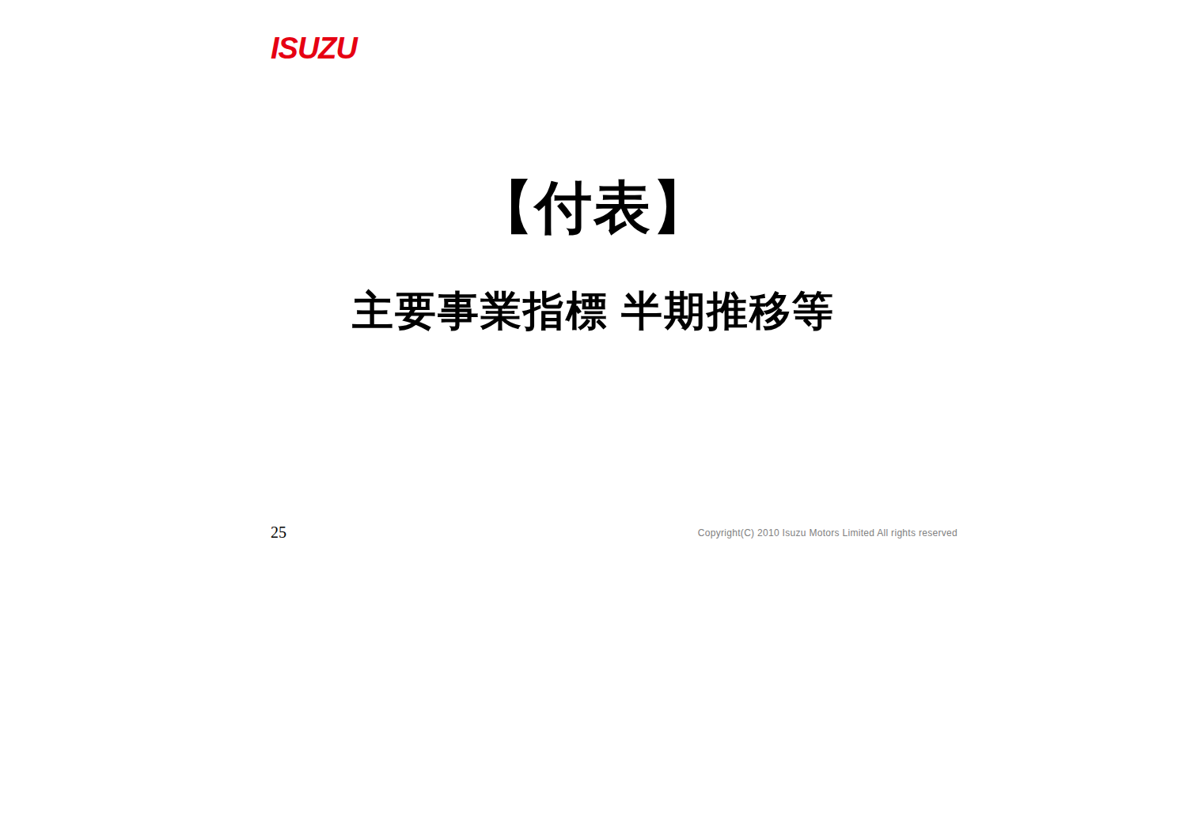ISUZU
【付表】
主要事業指標 半期推移等
25
Copyright(C) 2010 Isuzu Motors Limited All rights reserved